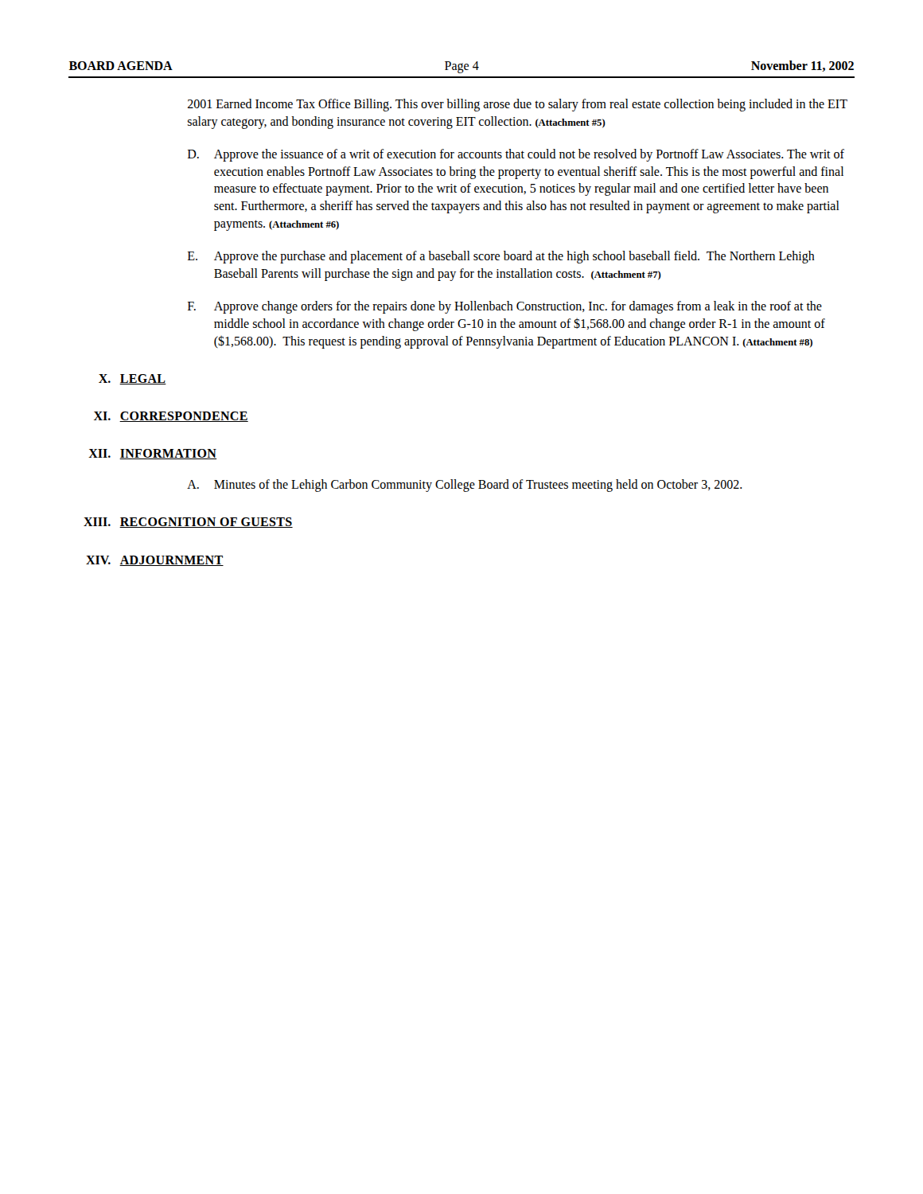BOARD AGENDA Page 4 November 11, 2002
2001 Earned Income Tax Office Billing. This over billing arose due to salary from real estate collection being included in the EIT salary category, and bonding insurance not covering EIT collection. (Attachment #5)
D. Approve the issuance of a writ of execution for accounts that could not be resolved by Portnoff Law Associates. The writ of execution enables Portnoff Law Associates to bring the property to eventual sheriff sale. This is the most powerful and final measure to effectuate payment. Prior to the writ of execution, 5 notices by regular mail and one certified letter have been sent. Furthermore, a sheriff has served the taxpayers and this also has not resulted in payment or agreement to make partial payments. (Attachment #6)
E. Approve the purchase and placement of a baseball score board at the high school baseball field. The Northern Lehigh Baseball Parents will purchase the sign and pay for the installation costs. (Attachment #7)
F. Approve change orders for the repairs done by Hollenbach Construction, Inc. for damages from a leak in the roof at the middle school in accordance with change order G-10 in the amount of $1,568.00 and change order R-1 in the amount of ($1,568.00). This request is pending approval of Pennsylvania Department of Education PLANCON I. (Attachment #8)
X. LEGAL
XI. CORRESPONDENCE
XII. INFORMATION
A. Minutes of the Lehigh Carbon Community College Board of Trustees meeting held on October 3, 2002.
XIII. RECOGNITION OF GUESTS
XIV. ADJOURNMENT